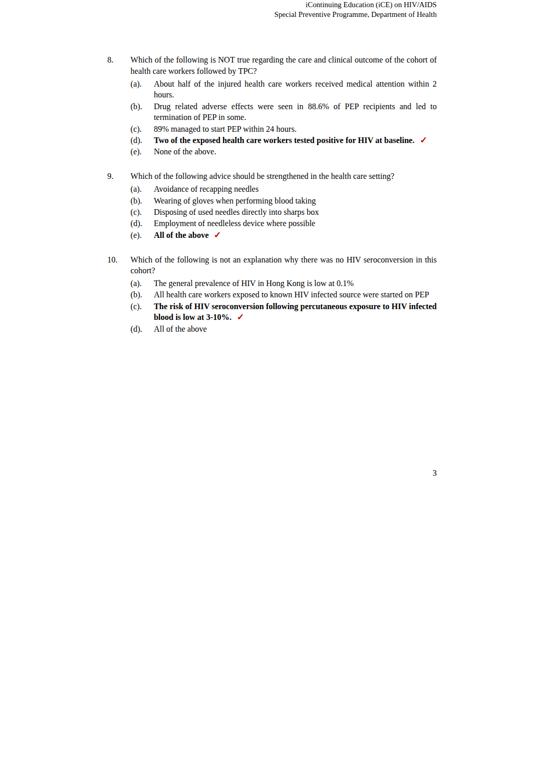iContinuing Education (iCE) on HIV/AIDS
Special Preventive Programme, Department of Health
8.
Which of the following is NOT true regarding the care and clinical outcome of the cohort of health care workers followed by TPC?
(a). About half of the injured health care workers received medical attention within 2 hours.
(b). Drug related adverse effects were seen in 88.6% of PEP recipients and led to termination of PEP in some.
(c). 89% managed to start PEP within 24 hours.
(d). Two of the exposed health care workers tested positive for HIV at baseline.✓
(e). None of the above.
9.
Which of the following advice should be strengthened in the health care setting?
(a). Avoidance of recapping needles
(b). Wearing of gloves when performing blood taking
(c). Disposing of used needles directly into sharps box
(d). Employment of needleless device where possible
(e). All of the above✓
10.
Which of the following is not an explanation why there was no HIV seroconversion in this cohort?
(a). The general prevalence of HIV in Hong Kong is low at 0.1%
(b). All health care workers exposed to known HIV infected source were started on PEP
(c). The risk of HIV seroconversion following percutaneous exposure to HIV infected blood is low at 3-10%.✓
(d). All of the above
3